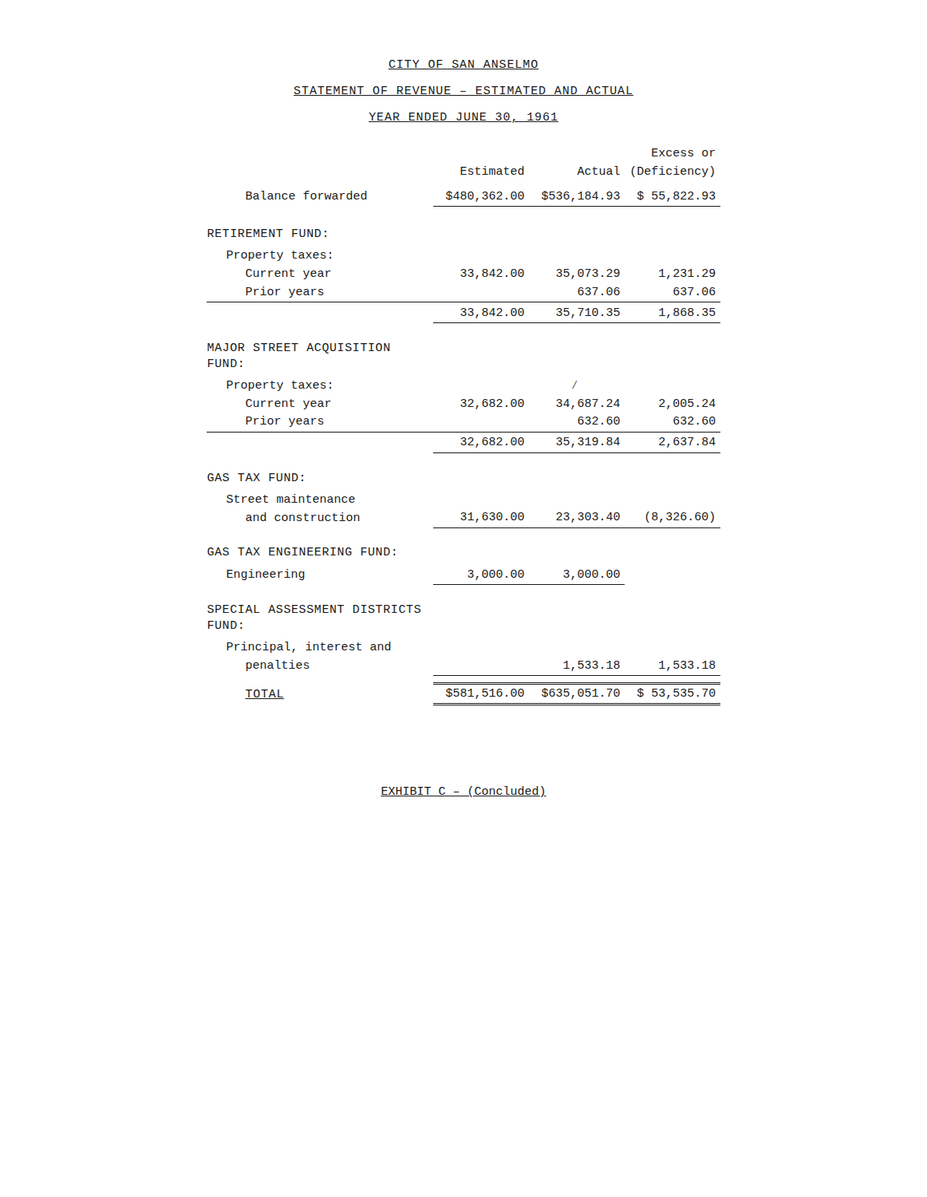CITY OF SAN ANSELMO
STATEMENT OF REVENUE – ESTIMATED AND ACTUAL
YEAR ENDED JUNE 30, 1961
| | | | Excess or |
| | Estimated | Actual | (Deficiency) |
| Balance forwarded | $480,362.00 | $536,184.93 | $ 55,822.93 |
| RETIREMENT FUND: | | | |
| Property taxes: | | | |
| Current year | 33,842.00 | 35,073.29 | 1,231.29 |
| Prior years | | 637.06 | 637.06 |
| | 33,842.00 | 35,710.35 | 1,868.35 |
| MAJOR STREET ACQUISITION FUND: | | | |
| Property taxes: | | ⁄ | |
| Current year | 32,682.00 | 34,687.24 | 2,005.24 |
| Prior years | | 632.60 | 632.60 |
| | 32,682.00 | 35,319.84 | 2,637.84 |
| GAS TAX FUND: | | | |
| Street maintenance | | | |
| and construction | 31,630.00 | 23,303.40 | (8,326.60) |
| GAS TAX ENGINEERING FUND: | | | |
| Engineering | 3,000.00 | 3,000.00 | |
| SPECIAL ASSESSMENT DISTRICTS FUND: | | | |
| Principal, interest and | | | |
| penalties | | 1,533.18 | 1,533.18 |
| TOTAL | $581,516.00 | $635,051.70 | $ 53,535.70 |
EXHIBIT C – (Concluded)